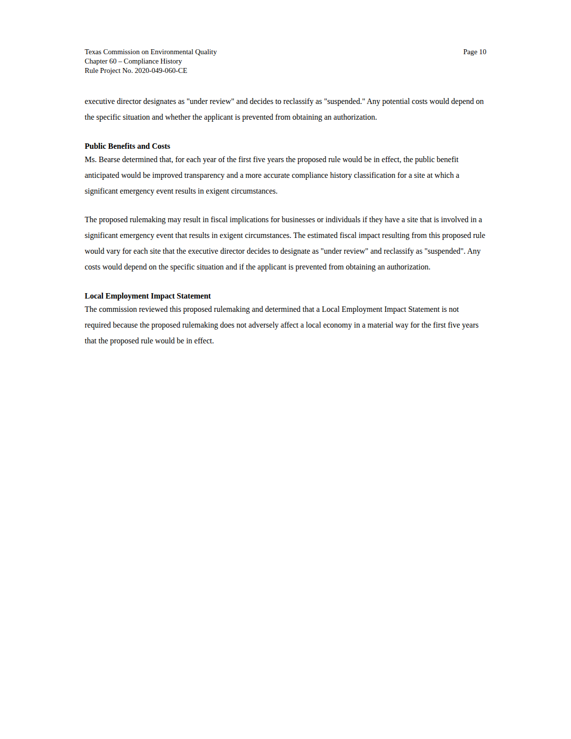Texas Commission on Environmental Quality
Chapter 60 – Compliance History
Rule Project No. 2020-049-060-CE
Page 10
executive director designates as "under review" and decides to reclassify as "suspended." Any potential costs would depend on the specific situation and whether the applicant is prevented from obtaining an authorization.
Public Benefits and Costs
Ms. Bearse determined that, for each year of the first five years the proposed rule would be in effect, the public benefit anticipated would be improved transparency and a more accurate compliance history classification for a site at which a significant emergency event results in exigent circumstances.
The proposed rulemaking may result in fiscal implications for businesses or individuals if they have a site that is involved in a significant emergency event that results in exigent circumstances. The estimated fiscal impact resulting from this proposed rule would vary for each site that the executive director decides to designate as "under review" and reclassify as "suspended". Any costs would depend on the specific situation and if the applicant is prevented from obtaining an authorization.
Local Employment Impact Statement
The commission reviewed this proposed rulemaking and determined that a Local Employment Impact Statement is not required because the proposed rulemaking does not adversely affect a local economy in a material way for the first five years that the proposed rule would be in effect.